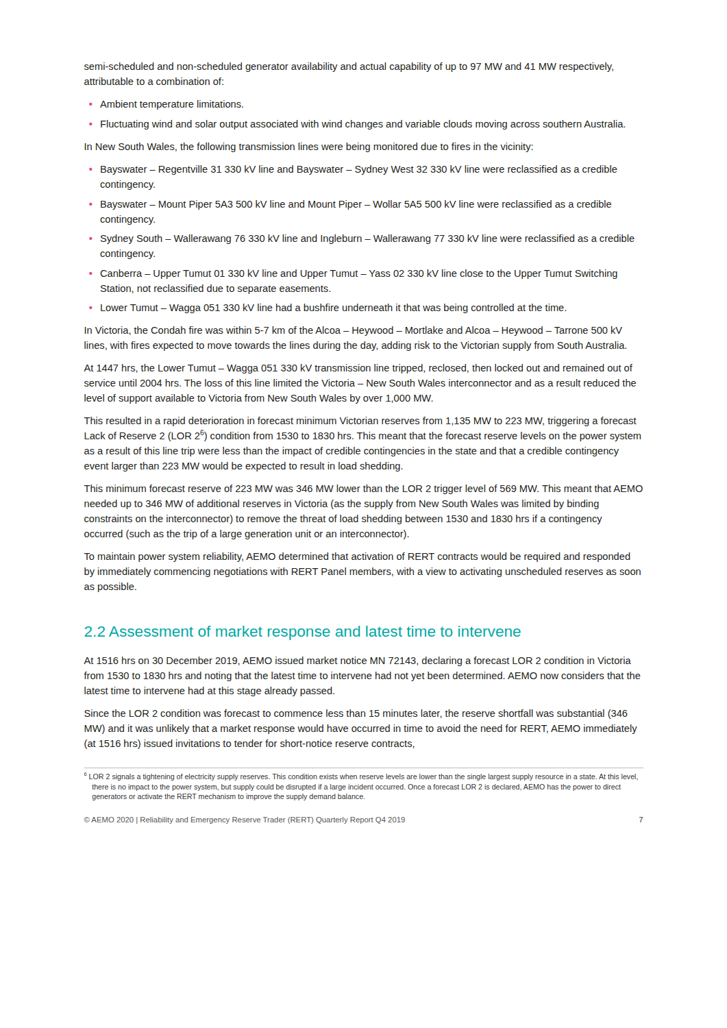semi-scheduled and non-scheduled generator availability and actual capability of up to 97 MW and 41 MW respectively, attributable to a combination of:
Ambient temperature limitations.
Fluctuating wind and solar output associated with wind changes and variable clouds moving across southern Australia.
In New South Wales, the following transmission lines were being monitored due to fires in the vicinity:
Bayswater – Regentville 31 330 kV line and Bayswater – Sydney West 32 330 kV line were reclassified as a credible contingency.
Bayswater – Mount Piper 5A3 500 kV line and Mount Piper – Wollar 5A5 500 kV line were reclassified as a credible contingency.
Sydney South – Wallerawang 76 330 kV line and Ingleburn – Wallerawang 77 330 kV line were reclassified as a credible contingency.
Canberra – Upper Tumut 01 330 kV line and Upper Tumut – Yass 02 330 kV line close to the Upper Tumut Switching Station, not reclassified due to separate easements.
Lower Tumut – Wagga 051 330 kV line had a bushfire underneath it that was being controlled at the time.
In Victoria, the Condah fire was within 5-7 km of the Alcoa – Heywood – Mortlake and Alcoa – Heywood – Tarrone 500 kV lines, with fires expected to move towards the lines during the day, adding risk to the Victorian supply from South Australia.
At 1447 hrs, the Lower Tumut – Wagga 051 330 kV transmission line tripped, reclosed, then locked out and remained out of service until 2004 hrs. The loss of this line limited the Victoria – New South Wales interconnector and as a result reduced the level of support available to Victoria from New South Wales by over 1,000 MW.
This resulted in a rapid deterioration in forecast minimum Victorian reserves from 1,135 MW to 223 MW, triggering a forecast Lack of Reserve 2 (LOR 26) condition from 1530 to 1830 hrs. This meant that the forecast reserve levels on the power system as a result of this line trip were less than the impact of credible contingencies in the state and that a credible contingency event larger than 223 MW would be expected to result in load shedding.
This minimum forecast reserve of 223 MW was 346 MW lower than the LOR 2 trigger level of 569 MW. This meant that AEMO needed up to 346 MW of additional reserves in Victoria (as the supply from New South Wales was limited by binding constraints on the interconnector) to remove the threat of load shedding between 1530 and 1830 hrs if a contingency occurred (such as the trip of a large generation unit or an interconnector).
To maintain power system reliability, AEMO determined that activation of RERT contracts would be required and responded by immediately commencing negotiations with RERT Panel members, with a view to activating unscheduled reserves as soon as possible.
2.2 Assessment of market response and latest time to intervene
At 1516 hrs on 30 December 2019, AEMO issued market notice MN 72143, declaring a forecast LOR 2 condition in Victoria from 1530 to 1830 hrs and noting that the latest time to intervene had not yet been determined. AEMO now considers that the latest time to intervene had at this stage already passed.
Since the LOR 2 condition was forecast to commence less than 15 minutes later, the reserve shortfall was substantial (346 MW) and it was unlikely that a market response would have occurred in time to avoid the need for RERT, AEMO immediately (at 1516 hrs) issued invitations to tender for short-notice reserve contracts,
6 LOR 2 signals a tightening of electricity supply reserves. This condition exists when reserve levels are lower than the single largest supply resource in a state. At this level, there is no impact to the power system, but supply could be disrupted if a large incident occurred. Once a forecast LOR 2 is declared, AEMO has the power to direct generators or activate the RERT mechanism to improve the supply demand balance.
© AEMO 2020 | Reliability and Emergency Reserve Trader (RERT) Quarterly Report Q4 2019 7